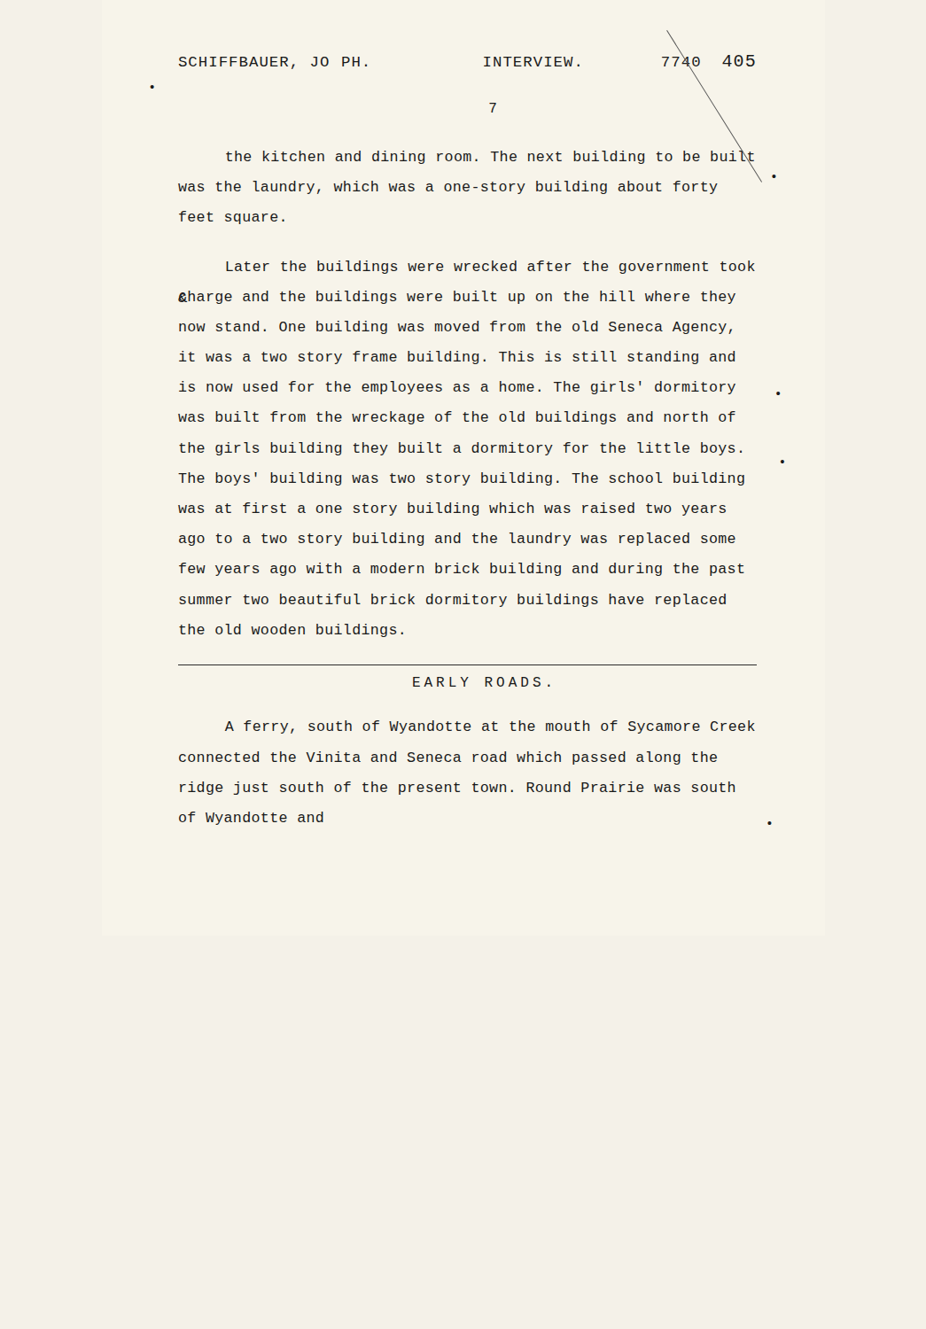• • • • •
SCHIFFBAUER, JO  PH. INTERVIEW. 7740 405
7
the kitchen and dining room. The next building to be built was the laundry, which was a one-story building about forty feet square.
Later the buildings were wrecked after the government took charge and the buildings were built up &  on the hill where they now stand. One building was moved from the old Seneca Agency, it was a two story frame building. This is still standing and is now used for the employees as a home. The girls' dormitory was built from the wreckage of the old buildings and north of the girls building they built a dormitory for the little boys. The boys' building was two story building. The school building was at first a one story building which was raised two years ago to a two story building and the laundry was replaced some few years ago with a modern brick building and during the past summer two beautiful brick dormitory buildings have replaced the old wooden buildings.
EARLY ROADS.
A ferry, south of Wyandotte at the mouth of Sycamore Creek connected the Vinita and Seneca road which passed along the ridge just south of the present town. Round Prairie was south of Wyandotte and